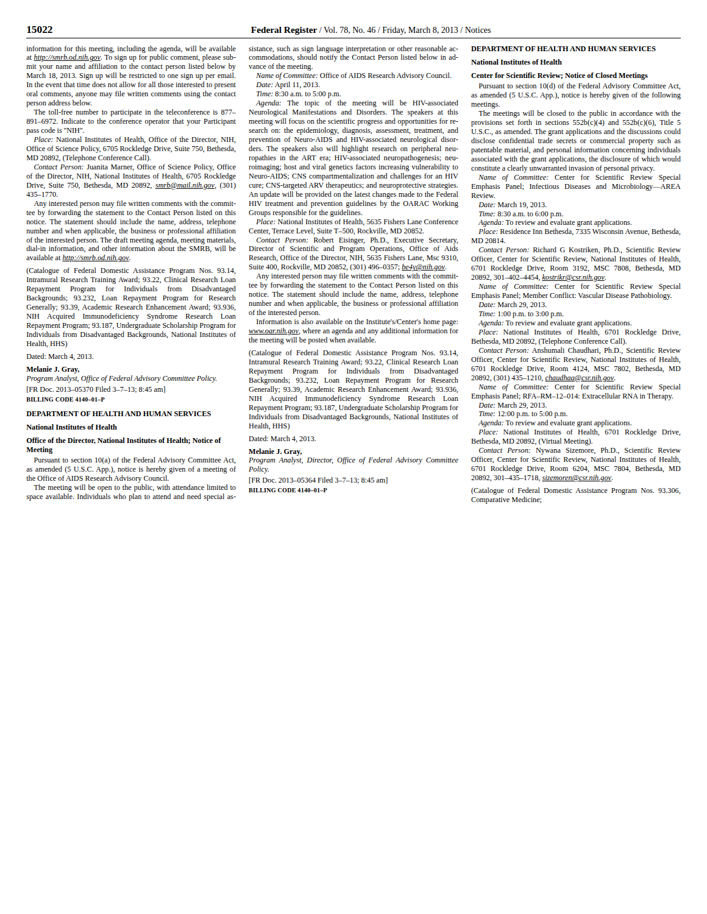15022 Federal Register / Vol. 78, No. 46 / Friday, March 8, 2013 / Notices
information for this meeting, including the agenda, will be available at http://smrb.od.nih.gov. To sign up for public comment, please submit your name and affiliation to the contact person listed below by March 18, 2013. Sign up will be restricted to one sign up per email. In the event that time does not allow for all those interested to present oral comments, anyone may file written comments using the contact person address below.
The toll-free number to participate in the teleconference is 877–891–6972. Indicate to the conference operator that your Participant pass code is ''NIH''.
Place: National Institutes of Health, Office of the Director, NIH, Office of Science Policy, 6705 Rockledge Drive, Suite 750, Bethesda, MD 20892, (Telephone Conference Call).
Contact Person: Juanita Marner, Office of Science Policy, Office of the Director, NIH, National Institutes of Health, 6705 Rockledge Drive, Suite 750, Bethesda, MD 20892, smrb@mail.nih.gov, (301) 435–1770.
Any interested person may file written comments with the committee by forwarding the statement to the Contact Person listed on this notice. The statement should include the name, address, telephone number and when applicable, the business or professional affiliation of the interested person. The draft meeting agenda, meeting materials, dial-in information, and other information about the SMRB, will be available at http://smrb.od.nih.gov.
(Catalogue of Federal Domestic Assistance Program Nos. 93.14, Intramural Research Training Award; 93.22, Clinical Research Loan Repayment Program for Individuals from Disadvantaged Backgrounds; 93.232, Loan Repayment Program for Research Generally; 93.39, Academic Research Enhancement Award; 93.936, NIH Acquired Immunodeficiency Syndrome Research Loan Repayment Program; 93.187, Undergraduate Scholarship Program for Individuals from Disadvantaged Backgrounds, National Institutes of Health, HHS)
Dated: March 4, 2013.
Melanie J. Gray,
Program Analyst, Office of Federal Advisory Committee Policy.
[FR Doc. 2013–05370 Filed 3–7–13; 8:45 am]
BILLING CODE 4140–01–P
DEPARTMENT OF HEALTH AND HUMAN SERVICES
National Institutes of Health
Office of the Director, National Institutes of Health; Notice of Meeting
Pursuant to section 10(a) of the Federal Advisory Committee Act, as amended (5 U.S.C. App.), notice is hereby given of a meeting of the Office of AIDS Research Advisory Council.
The meeting will be open to the public, with attendance limited to space available. Individuals who plan to attend and need special assistance, such as sign language interpretation or other reasonable accommodations, should notify the Contact Person listed below in advance of the meeting.
Name of Committee: Office of AIDS Research Advisory Council.
Date: April 11, 2013.
Time: 8:30 a.m. to 5:00 p.m.
Agenda: The topic of the meeting will be HIV-associated Neurological Manifestations and Disorders. The speakers at this meeting will focus on the scientific progress and opportunities for research on: the epidemiology, diagnosis, assessment, treatment, and prevention of Neuro-AIDS and HIV-associated neurological disorders. The speakers also will highlight research on peripheral neuropathies in the ART era; HIV-associated neuropathogenesis; neuroimaging; host and viral genetics factors increasing vulnerability to Neuro-AIDS; CNS compartmentalization and challenges for an HIV cure; CNS-targeted ARV therapeutics; and neuroprotective strategies. An update will be provided on the latest changes made to the Federal HIV treatment and prevention guidelines by the OARAC Working Groups responsible for the guidelines.
Place: National Institutes of Health, 5635 Fishers Lane Conference Center, Terrace Level, Suite T–500, Rockville, MD 20852.
Contact Person: Robert Eisinger, Ph.D., Executive Secretary, Director of Scientific and Program Operations, Office of Aids Research, Office of the Director, NIH, 5635 Fishers Lane, Msc 9310, Suite 400, Rockville, MD 20852, (301) 496–0357; be4y@nih.gov.
Any interested person may file written comments with the committee by forwarding the statement to the Contact Person listed on this notice. The statement should include the name, address, telephone number and when applicable, the business or professional affiliation of the interested person.
Information is also available on the Institute's/Center's home page: www.oar.nih.gov, where an agenda and any additional information for the meeting will be posted when available.
(Catalogue of Federal Domestic Assistance Program Nos. 93.14, Intramural Research Training Award; 93.22, Clinical Research Loan Repayment Program for Individuals from Disadvantaged Backgrounds; 93.232, Loan Repayment Program for Research Generally; 93.39, Academic Research Enhancement Award; 93.936, NIH Acquired Immunodeficiency Syndrome Research Loan Repayment Program; 93.187, Undergraduate Scholarship Program for Individuals from Disadvantaged Backgrounds, National Institutes of Health, HHS)
Dated: March 4, 2013.
Melanie J. Gray,
Program Analyst, Director, Office of Federal Advisory Committee Policy.
[FR Doc. 2013–05364 Filed 3–7–13; 8:45 am]
BILLING CODE 4140–01–P
DEPARTMENT OF HEALTH AND HUMAN SERVICES
National Institutes of Health
Center for Scientific Review; Notice of Closed Meetings
Pursuant to section 10(d) of the Federal Advisory Committee Act, as amended (5 U.S.C. App.), notice is hereby given of the following meetings.
The meetings will be closed to the public in accordance with the provisions set forth in sections 552b(c)(4) and 552b(c)(6), Title 5 U.S.C., as amended. The grant applications and the discussions could disclose confidential trade secrets or commercial property such as patentable material, and personal information concerning individuals associated with the grant applications, the disclosure of which would constitute a clearly unwarranted invasion of personal privacy.
Name of Committee: Center for Scientific Review Special Emphasis Panel; Infectious Diseases and Microbiology—AREA Review.
Date: March 19, 2013.
Time: 8:30 a.m. to 6:00 p.m.
Agenda: To review and evaluate grant applications.
Place: Residence Inn Bethesda, 7335 Wisconsin Avenue, Bethesda, MD 20814.
Contact Person: Richard G Kostriken, Ph.D., Scientific Review Officer, Center for Scientific Review, National Institutes of Health, 6701 Rockledge Drive, Room 3192, MSC 7808, Bethesda, MD 20892, 301–402–4454, kostrikr@csr.nih.gov.
Name of Committee: Center for Scientific Review Special Emphasis Panel; Member Conflict: Vascular Disease Pathobiology.
Date: March 29, 2013.
Time: 1:00 p.m. to 3:00 p.m.
Agenda: To review and evaluate grant applications.
Place: National Institutes of Health, 6701 Rockledge Drive, Bethesda, MD 20892, (Telephone Conference Call).
Contact Person: Anshumali Chaudhari, Ph.D., Scientific Review Officer, Center for Scientific Review, National Institutes of Health, 6701 Rockledge Drive, Room 4124, MSC 7802, Bethesda, MD 20892, (301) 435–1210, chaudhaa@csr.nih.gov.
Name of Committee: Center for Scientific Review Special Emphasis Panel; RFA–RM–12–014: Extracellular RNA in Therapy.
Date: March 29, 2013.
Time: 12:00 p.m. to 5:00 p.m.
Agenda: To review and evaluate grant applications.
Place: National Institutes of Health, 6701 Rockledge Drive, Bethesda, MD 20892, (Virtual Meeting).
Contact Person: Nywana Sizemore, Ph.D., Scientific Review Officer, Center for Scientific Review, National Institutes of Health, 6701 Rockledge Drive, Room 6204, MSC 7804, Bethesda, MD 20892, 301–435–1718, sizemoren@csr.nih.gov.
(Catalogue of Federal Domestic Assistance Program Nos. 93.306, Comparative Medicine;